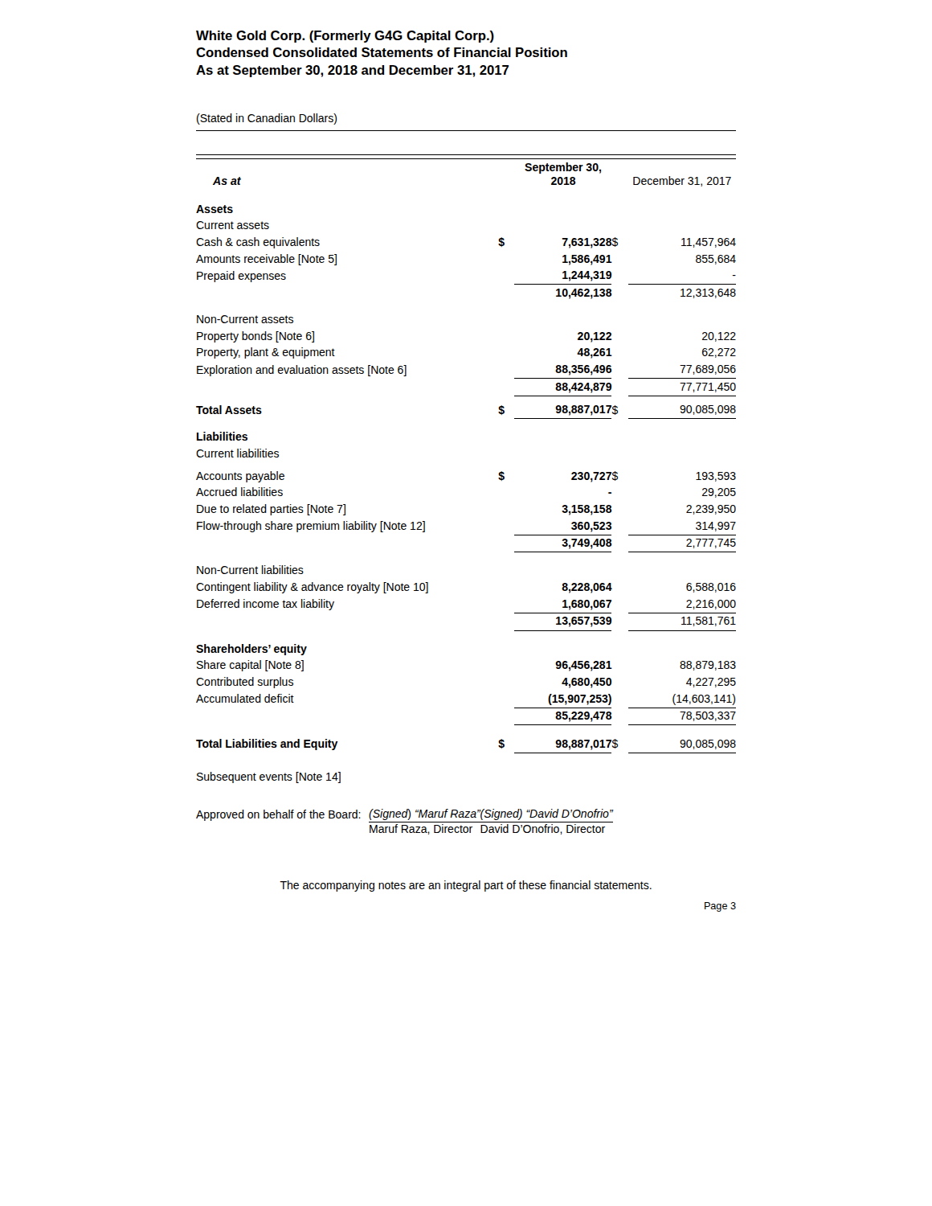White Gold Corp. (Formerly G4G Capital Corp.)
Condensed Consolidated Statements of Financial Position
As at September 30, 2018 and December 31, 2017
(Stated in Canadian Dollars)
| As at | | September 30, 2018 | | December 31, 2017 |
| Assets | | | | |
| Current assets | | | | |
| Cash & cash equivalents | $ | 7,631,328 | $ | 11,457,964 |
| Amounts receivable [Note 5] | | 1,586,491 | | 855,684 |
| Prepaid expenses | | 1,244,319 | | - |
| | | 10,462,138 | | 12,313,648 |
| Non-Current assets | | | | |
| Property bonds [Note 6] | | 20,122 | | 20,122 |
| Property, plant & equipment | | 48,261 | | 62,272 |
| Exploration and evaluation assets [Note 6] | | 88,356,496 | | 77,689,056 |
| | | 88,424,879 | | 77,771,450 |
| Total Assets | $ | 98,887,017 | $ | 90,085,098 |
| Liabilities | | | | |
| Current liabilities | | | | |
| Accounts payable | $ | 230,727 | $ | 193,593 |
| Accrued liabilities | | - | | 29,205 |
| Due to related parties [Note 7] | | 3,158,158 | | 2,239,950 |
| Flow-through share premium liability [Note 12] | | 360,523 | | 314,997 |
| | | 3,749,408 | | 2,777,745 |
| Non-Current liabilities | | | | |
| Contingent liability & advance royalty [Note 10] | | 8,228,064 | | 6,588,016 |
| Deferred income tax liability | | 1,680,067 | | 2,216,000 |
| | | 13,657,539 | | 11,581,761 |
| Shareholders’ equity | | | | |
| Share capital [Note 8] | | 96,456,281 | | 88,879,183 |
| Contributed surplus | | 4,680,450 | | 4,227,295 |
| Accumulated deficit | | (15,907,253) | | (14,603,141) |
| | | 85,229,478 | | 78,503,337 |
| Total Liabilities and Equity | $ | 98,887,017 | $ | 90,085,098 |
Subsequent events [Note 14]
| Approved on behalf of the Board: | (Signed ) “Maruf Raza” | (Signed) “David D’Onofrio” |
| | Maruf Raza, Director | David D’Onofrio, Director |
The accompanying notes are an integral part of these financial statements.
Page 3